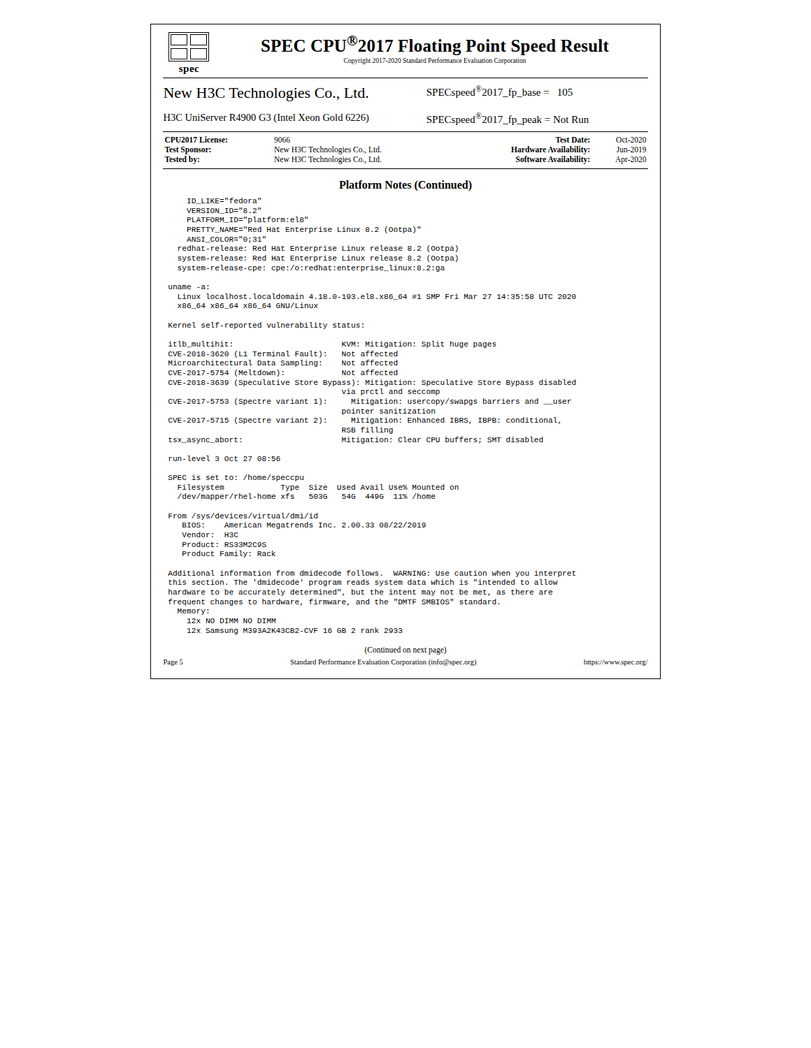spec
SPEC CPU®2017 Floating Point Speed Result
Copyright 2017-2020 Standard Performance Evaluation Corporation
New H3C Technologies Co., Ltd.
H3C UniServer R4900 G3 (Intel Xeon Gold 6226)
SPECspeed®2017_fp_base = 105
SPECspeed®2017_fp_peak = Not Run
| CPU2017 License: | 9066 | Test Date: | Oct-2020 |
| Test Sponsor: | New H3C Technologies Co., Ltd. | Hardware Availability: | Jun-2019 |
| Tested by: | New H3C Technologies Co., Ltd. | Software Availability: | Apr-2020 |
Platform Notes (Continued)
     ID_LIKE="fedora"
     VERSION_ID="8.2"
     PLATFORM_ID="platform:el8"
     PRETTY_NAME="Red Hat Enterprise Linux 8.2 (Ootpa)"
     ANSI_COLOR="0;31"
   redhat-release: Red Hat Enterprise Linux release 8.2 (Ootpa)
   system-release: Red Hat Enterprise Linux release 8.2 (Ootpa)
   system-release-cpe: cpe:/o:redhat:enterprise_linux:8.2:ga

 uname -a:
   Linux localhost.localdomain 4.18.0-193.el8.x86_64 #1 SMP Fri Mar 27 14:35:58 UTC 2020
   x86_64 x86_64 x86_64 GNU/Linux

 Kernel self-reported vulnerability status:

 itlb_multihit:                       KVM: Mitigation: Split huge pages
 CVE-2018-3620 (L1 Terminal Fault):   Not affected
 Microarchitectural Data Sampling:    Not affected
 CVE-2017-5754 (Meltdown):            Not affected
 CVE-2018-3639 (Speculative Store Bypass): Mitigation: Speculative Store Bypass disabled
                                      via prctl and seccomp
 CVE-2017-5753 (Spectre variant 1):     Mitigation: usercopy/swapgs barriers and __user
                                      pointer sanitization
 CVE-2017-5715 (Spectre variant 2):     Mitigation: Enhanced IBRS, IBPB: conditional,
                                      RSB filling
 tsx_async_abort:                     Mitigation: Clear CPU buffers; SMT disabled

 run-level 3 Oct 27 08:56

 SPEC is set to: /home/speccpu
   Filesystem            Type  Size  Used Avail Use% Mounted on
   /dev/mapper/rhel-home xfs   503G   54G  449G  11% /home

 From /sys/devices/virtual/dmi/id
    BIOS:    American Megatrends Inc. 2.00.33 08/22/2019
    Vendor:  H3C
    Product: RS33M2C9S
    Product Family: Rack

 Additional information from dmidecode follows.  WARNING: Use caution when you interpret
 this section. The 'dmidecode' program reads system data which is "intended to allow
 hardware to be accurately determined", but the intent may not be met, as there are
 frequent changes to hardware, firmware, and the "DMTF SMBIOS" standard.
   Memory:
     12x NO DIMM NO DIMM
     12x Samsung M393A2K43CB2-CVF 16 GB 2 rank 2933
(Continued on next page)
Page 5
Standard Performance Evaluation Corporation (info@spec.org)
https://www.spec.org/